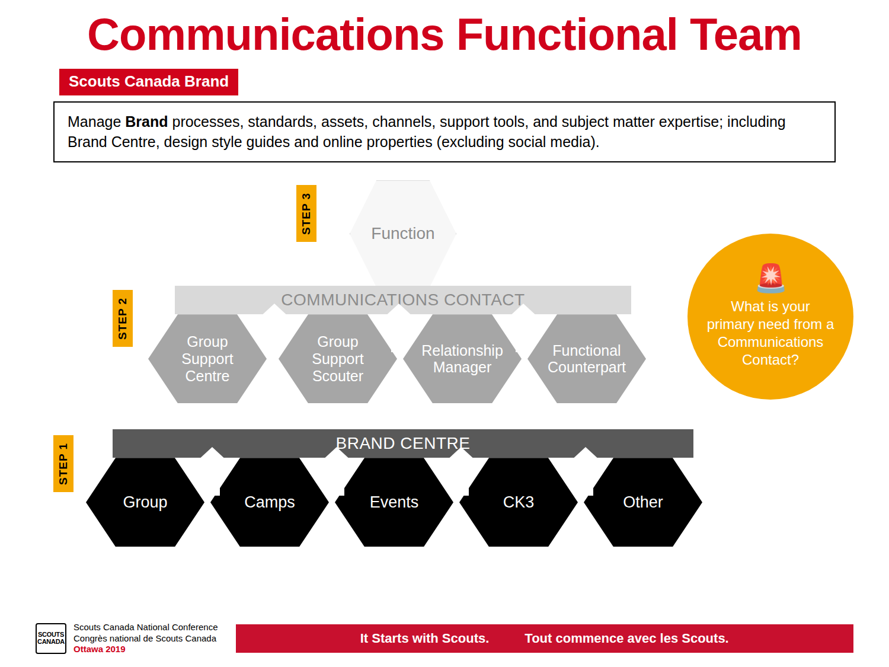Communications Functional Team
Scouts Canada Brand
Manage Brand processes, standards, assets, channels, support tools, and subject matter expertise; including Brand Centre, design style guides and online properties (excluding social media).
STEP 3
STEP 2
STEP 1
Function
COMMUNICATIONS CONTACT
Group
Support
Centre
Group
Support
Scouter
Relationship
Manager
Functional
Counterpart
BRAND CENTRE
Group
Camps
Events
CK3
Other
🚨
What is your primary need from a Communications Contact?
SCOUTS
CANADA
Scouts Canada National Conference
Congrès national de Scouts Canada
Ottawa 2019
It Starts with Scouts. Tout commence avec les Scouts.